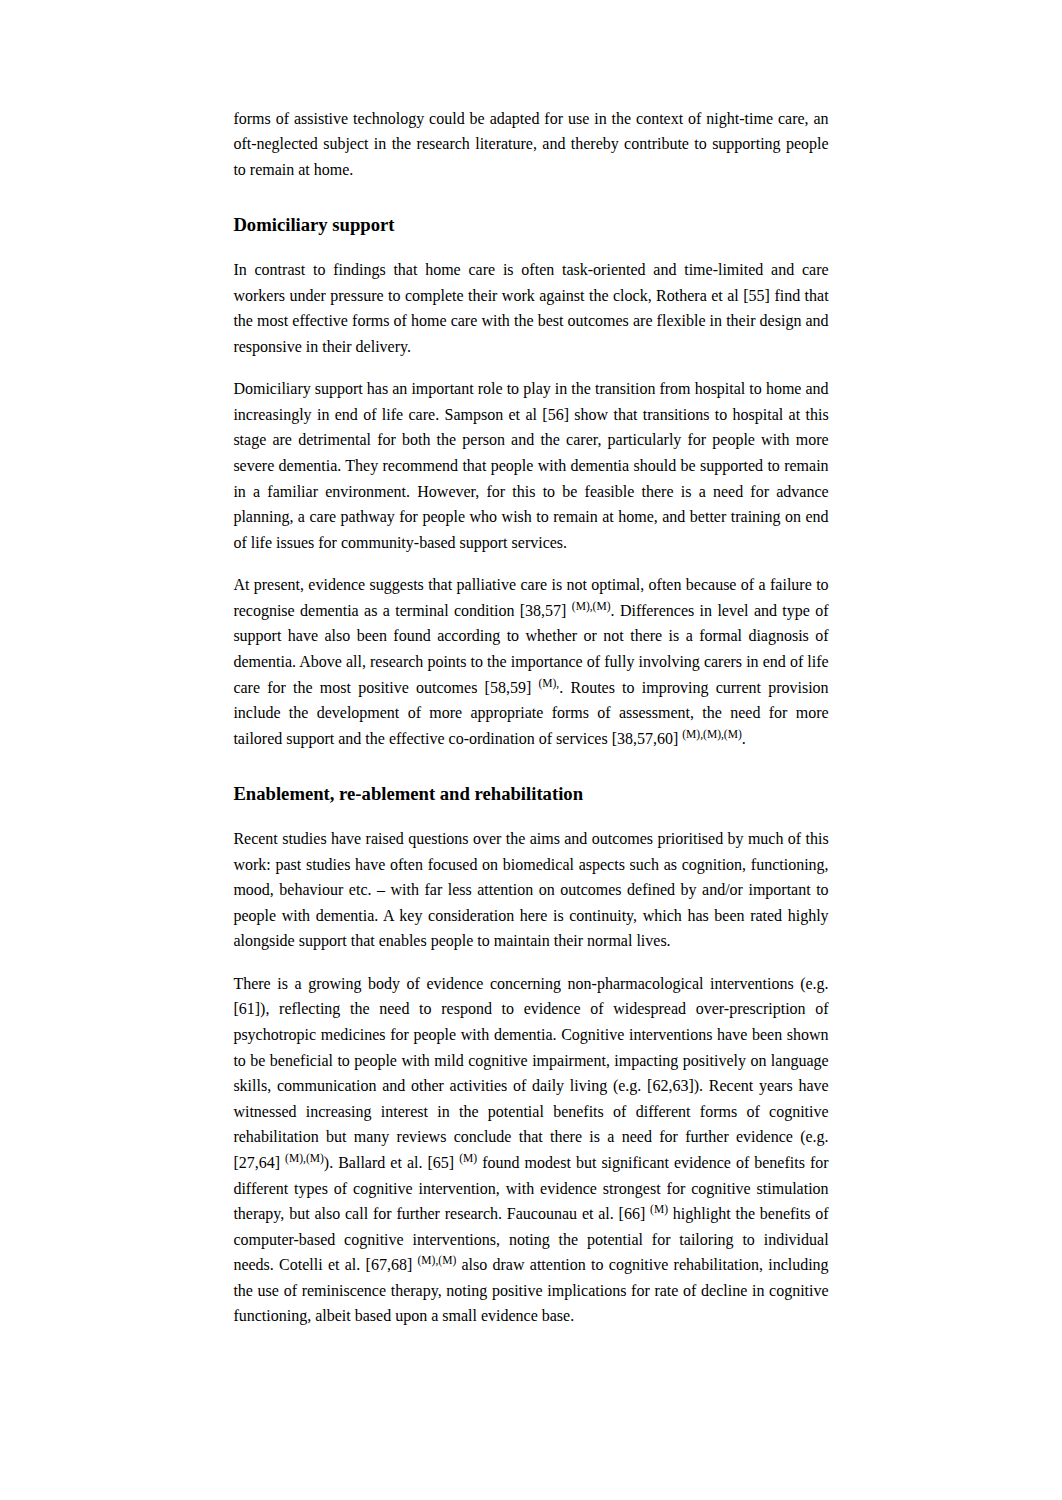forms of assistive technology could be adapted for use in the context of night-time care, an oft-neglected subject in the research literature, and thereby contribute to supporting people to remain at home.
Domiciliary support
In contrast to findings that home care is often task-oriented and time-limited and care workers under pressure to complete their work against the clock, Rothera et al [55] find that the most effective forms of home care with the best outcomes are flexible in their design and responsive in their delivery.
Domiciliary support has an important role to play in the transition from hospital to home and increasingly in end of life care. Sampson et al [56] show that transitions to hospital at this stage are detrimental for both the person and the carer, particularly for people with more severe dementia. They recommend that people with dementia should be supported to remain in a familiar environment. However, for this to be feasible there is a need for advance planning, a care pathway for people who wish to remain at home, and better training on end of life issues for community-based support services.
At present, evidence suggests that palliative care is not optimal, often because of a failure to recognise dementia as a terminal condition [38,57] (M),(M). Differences in level and type of support have also been found according to whether or not there is a formal diagnosis of dementia. Above all, research points to the importance of fully involving carers in end of life care for the most positive outcomes [58,59] (M),. Routes to improving current provision include the development of more appropriate forms of assessment, the need for more tailored support and the effective co-ordination of services [38,57,60] (M),(M),(M).
Enablement, re-ablement and rehabilitation
Recent studies have raised questions over the aims and outcomes prioritised by much of this work: past studies have often focused on biomedical aspects such as cognition, functioning, mood, behaviour etc. – with far less attention on outcomes defined by and/or important to people with dementia. A key consideration here is continuity, which has been rated highly alongside support that enables people to maintain their normal lives.
There is a growing body of evidence concerning non-pharmacological interventions (e.g. [61]), reflecting the need to respond to evidence of widespread over-prescription of psychotropic medicines for people with dementia. Cognitive interventions have been shown to be beneficial to people with mild cognitive impairment, impacting positively on language skills, communication and other activities of daily living (e.g. [62,63]). Recent years have witnessed increasing interest in the potential benefits of different forms of cognitive rehabilitation but many reviews conclude that there is a need for further evidence (e.g. [27,64] (M),(M)). Ballard et al. [65] (M) found modest but significant evidence of benefits for different types of cognitive intervention, with evidence strongest for cognitive stimulation therapy, but also call for further research. Faucounau et al. [66] (M) highlight the benefits of computer-based cognitive interventions, noting the potential for tailoring to individual needs. Cotelli et al. [67,68] (M),(M) also draw attention to cognitive rehabilitation, including the use of reminiscence therapy, noting positive implications for rate of decline in cognitive functioning, albeit based upon a small evidence base.